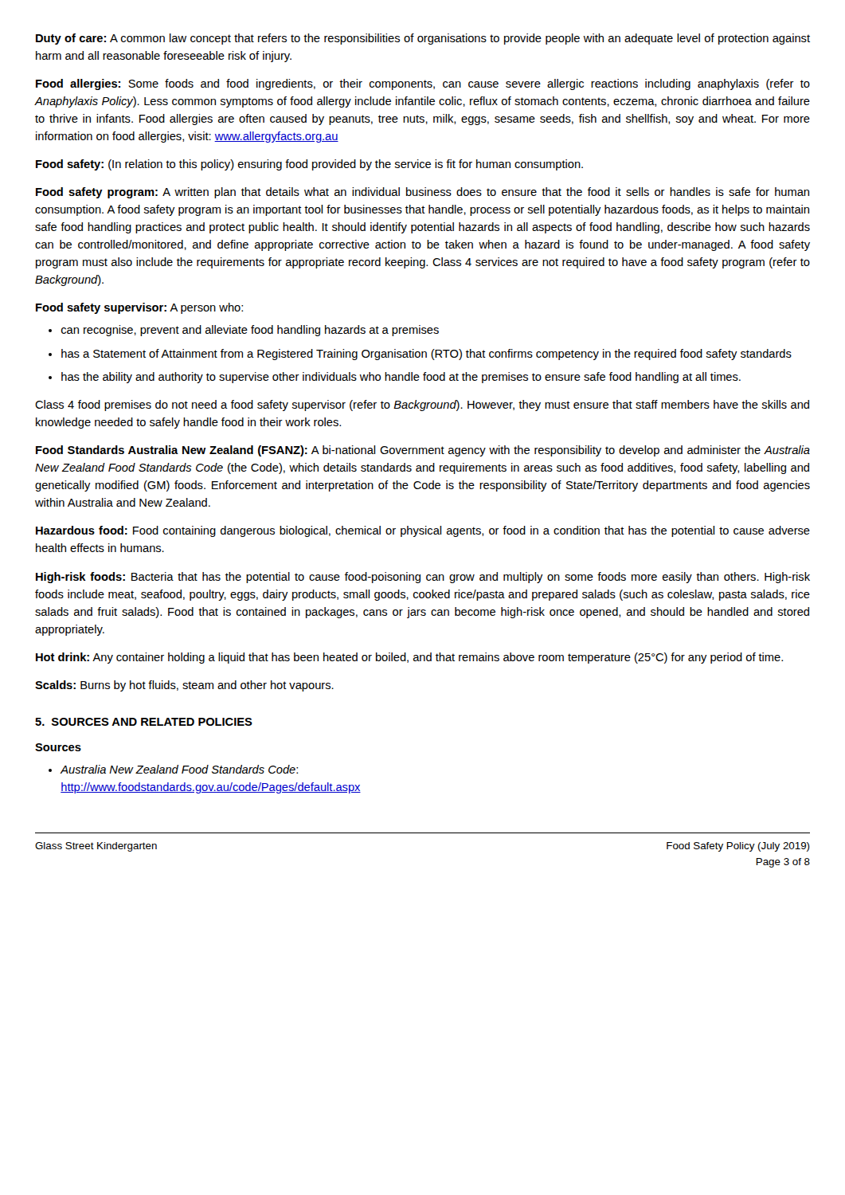Duty of care: A common law concept that refers to the responsibilities of organisations to provide people with an adequate level of protection against harm and all reasonable foreseeable risk of injury.
Food allergies: Some foods and food ingredients, or their components, can cause severe allergic reactions including anaphylaxis (refer to Anaphylaxis Policy). Less common symptoms of food allergy include infantile colic, reflux of stomach contents, eczema, chronic diarrhoea and failure to thrive in infants. Food allergies are often caused by peanuts, tree nuts, milk, eggs, sesame seeds, fish and shellfish, soy and wheat. For more information on food allergies, visit: www.allergyfacts.org.au
Food safety: (In relation to this policy) ensuring food provided by the service is fit for human consumption.
Food safety program: A written plan that details what an individual business does to ensure that the food it sells or handles is safe for human consumption. A food safety program is an important tool for businesses that handle, process or sell potentially hazardous foods, as it helps to maintain safe food handling practices and protect public health. It should identify potential hazards in all aspects of food handling, describe how such hazards can be controlled/monitored, and define appropriate corrective action to be taken when a hazard is found to be under-managed. A food safety program must also include the requirements for appropriate record keeping. Class 4 services are not required to have a food safety program (refer to Background).
Food safety supervisor: A person who:
can recognise, prevent and alleviate food handling hazards at a premises
has a Statement of Attainment from a Registered Training Organisation (RTO) that confirms competency in the required food safety standards
has the ability and authority to supervise other individuals who handle food at the premises to ensure safe food handling at all times.
Class 4 food premises do not need a food safety supervisor (refer to Background). However, they must ensure that staff members have the skills and knowledge needed to safely handle food in their work roles.
Food Standards Australia New Zealand (FSANZ): A bi-national Government agency with the responsibility to develop and administer the Australia New Zealand Food Standards Code (the Code), which details standards and requirements in areas such as food additives, food safety, labelling and genetically modified (GM) foods. Enforcement and interpretation of the Code is the responsibility of State/Territory departments and food agencies within Australia and New Zealand.
Hazardous food: Food containing dangerous biological, chemical or physical agents, or food in a condition that has the potential to cause adverse health effects in humans.
High-risk foods: Bacteria that has the potential to cause food-poisoning can grow and multiply on some foods more easily than others. High-risk foods include meat, seafood, poultry, eggs, dairy products, small goods, cooked rice/pasta and prepared salads (such as coleslaw, pasta salads, rice salads and fruit salads). Food that is contained in packages, cans or jars can become high-risk once opened, and should be handled and stored appropriately.
Hot drink: Any container holding a liquid that has been heated or boiled, and that remains above room temperature (25°C) for any period of time.
Scalds: Burns by hot fluids, steam and other hot vapours.
5. SOURCES AND RELATED POLICIES
Sources
Australia New Zealand Food Standards Code:
http://www.foodstandards.gov.au/code/Pages/default.aspx
Glass Street Kindergarten
Food Safety Policy (July 2019)
Page 3 of 8